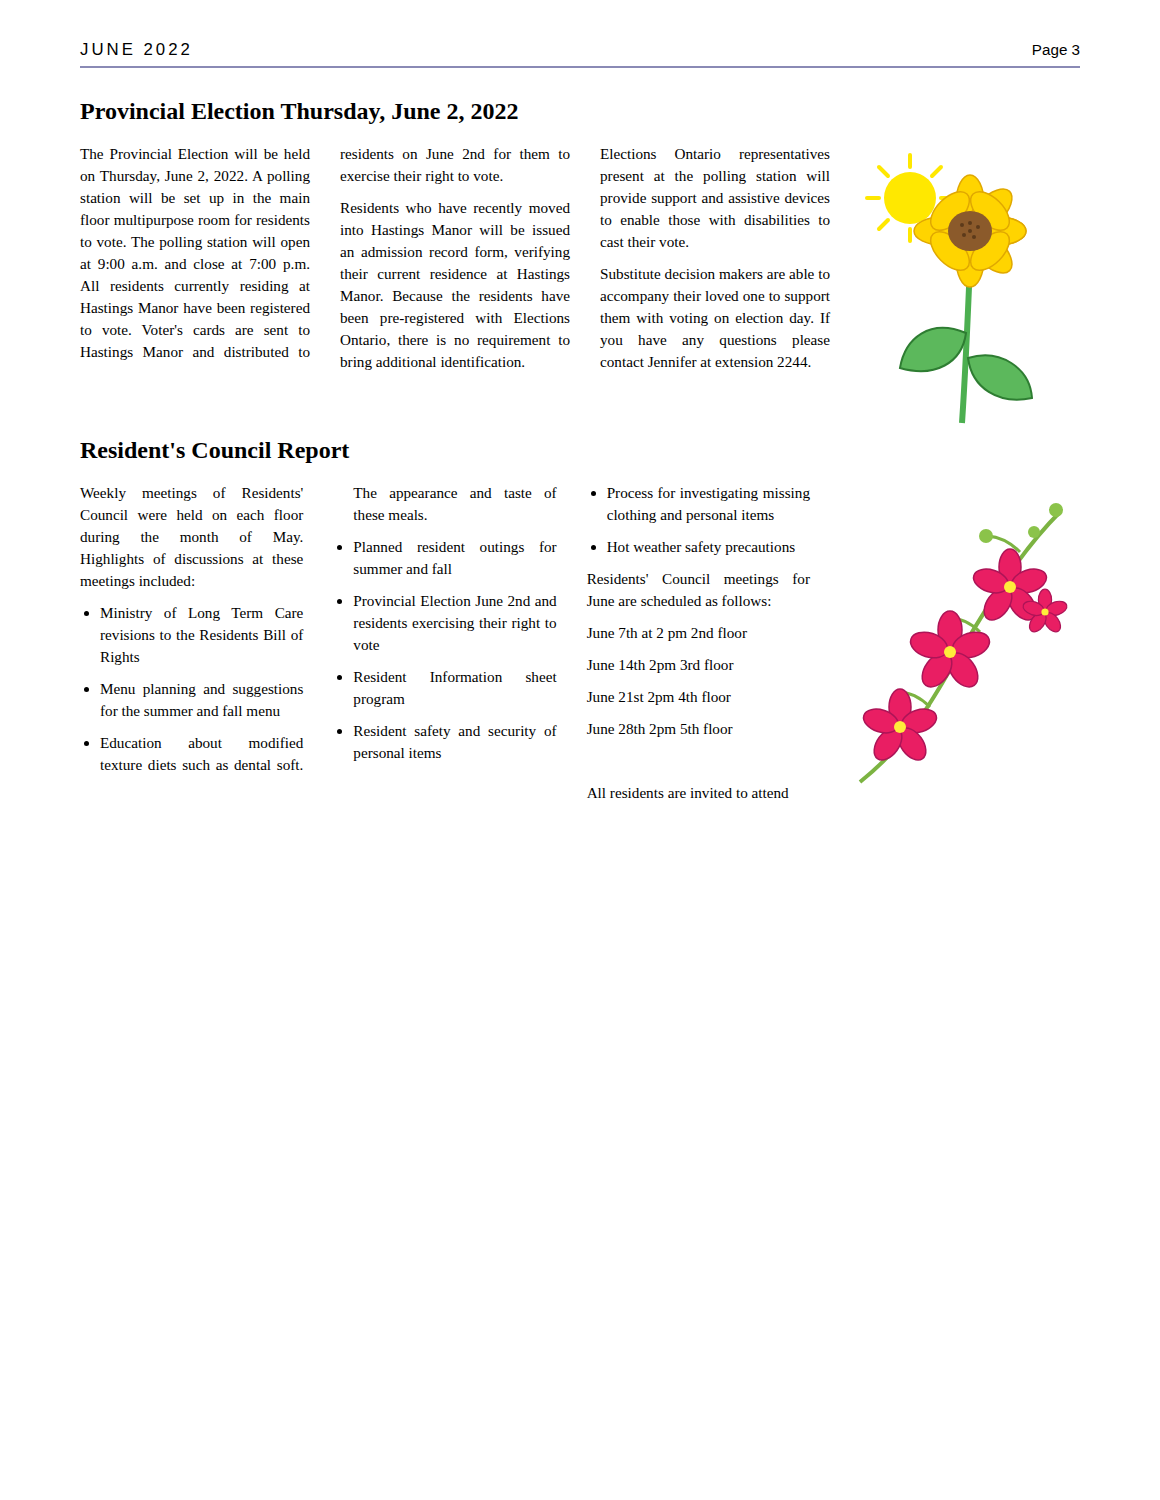JUNE 2022
Page 3
Provincial Election Thursday, June 2, 2022
The Provincial Election will be held on Thursday, June 2, 2022. A polling station will be set up in the main floor multipurpose room for residents to vote. The polling station will open at 9:00 a.m. and close at 7:00 p.m. All residents currently residing at Hastings Manor have been registered to vote. Voter's cards are sent to Hastings Manor and distributed to residents on June 2nd for them to exercise their right to vote.
Residents who have recently moved into Hastings Manor will be issued an admission record form, verifying their current residence at Hastings Manor. Because the residents have been pre-registered with Elections Ontario, there is no requirement to bring additional identification.
Elections Ontario representatives present at the polling station will provide support and assistive devices to enable those with disabilities to cast their vote.
Substitute decision makers are able to accompany their loved one to support them with voting on election day. If you have any questions please contact Jennifer at extension 2244.
Resident's Council Report
Weekly meetings of Residents' Council were held on each floor during the month of May. Highlights of discussions at these meetings included:
Ministry of Long Term Care revisions to the Residents Bill of Rights
Menu planning and suggestions for the summer and fall menu
Education about modified texture diets such as dental soft. The appearance and taste of these meals.
Planned resident outings for summer and fall
Provincial Election June 2nd and residents exercising their right to vote
Resident Information sheet program
Resident safety and security of personal items
Process for investigating missing clothing and personal items
Hot weather safety precautions
Residents' Council meetings for June are scheduled as follows:
June 7th at 2 pm 2nd floor
June 14th 2pm 3rd floor
June 21st 2pm 4th floor
June 28th 2pm 5th floor
All residents are invited to attend